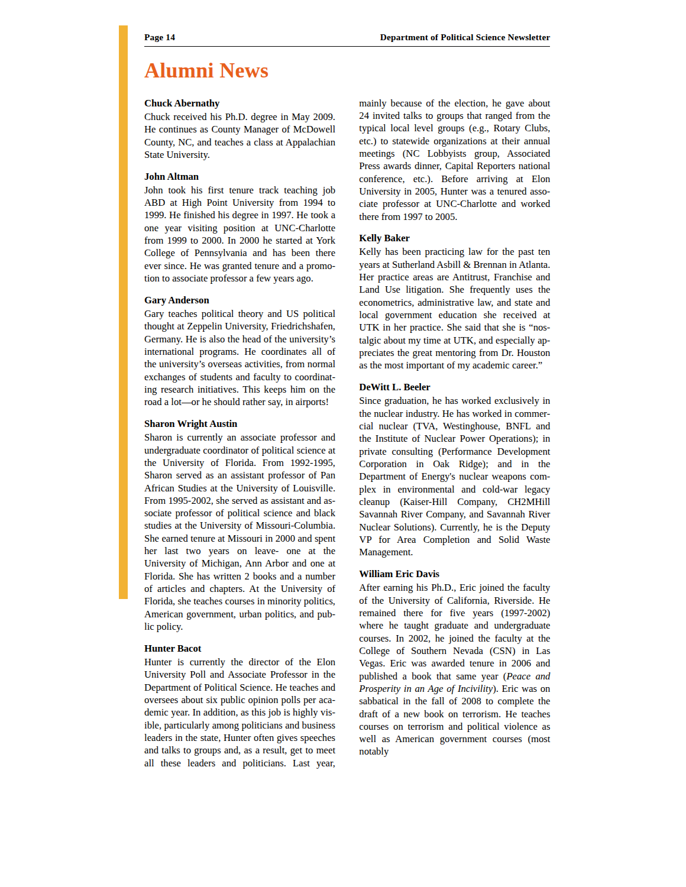Page 14
Department of Political Science Newsletter
Alumni News
Chuck Abernathy
Chuck received his Ph.D. degree in May 2009. He continues as County Manager of McDowell County, NC, and teaches a class at Appalachian State University.
John Altman
John took his first tenure track teaching job ABD at High Point University from 1994 to 1999. He finished his degree in 1997. He took a one year visiting position at UNC-Charlotte from 1999 to 2000. In 2000 he started at York College of Pennsylvania and has been there ever since. He was granted tenure and a promotion to associate professor a few years ago.
Gary Anderson
Gary teaches political theory and US political thought at Zeppelin University, Friedrichshafen, Germany. He is also the head of the university’s international programs. He coordinates all of the university’s overseas activities, from normal exchanges of students and faculty to coordinating research initiatives. This keeps him on the road a lot—or he should rather say, in airports!
Sharon Wright Austin
Sharon is currently an associate professor and undergraduate coordinator of political science at the University of Florida. From 1992-1995, Sharon served as an assistant professor of Pan African Studies at the University of Louisville. From 1995-2002, she served as assistant and associate professor of political science and black studies at the University of Missouri-Columbia. She earned tenure at Missouri in 2000 and spent her last two years on leave- one at the University of Michigan, Ann Arbor and one at Florida. She has written 2 books and a number of articles and chapters. At the University of Florida, she teaches courses in minority politics, American government, urban politics, and public policy.
Hunter Bacot
Hunter is currently the director of the Elon University Poll and Associate Professor in the Department of Political Science. He teaches and oversees about six public opinion polls per academic year. In addition, as this job is highly visible, particularly among politicians and business leaders in the state, Hunter often gives speeches and talks to groups and, as a result, get to meet all these leaders and politicians. Last year, mainly because of the election, he gave about 24 invited talks to groups that ranged from the typical local level groups (e.g., Rotary Clubs, etc.) to statewide organizations at their annual meetings (NC Lobbyists group, Associated Press awards dinner, Capital Reporters national conference, etc.). Before arriving at Elon University in 2005, Hunter was a tenured associate professor at UNC-Charlotte and worked there from 1997 to 2005.
Kelly Baker
Kelly has been practicing law for the past ten years at Sutherland Asbill & Brennan in Atlanta. Her practice areas are Antitrust, Franchise and Land Use litigation. She frequently uses the econometrics, administrative law, and state and local government education she received at UTK in her practice. She said that she is “nostalgic about my time at UTK, and especially appreciates the great mentoring from Dr. Houston as the most important of my academic career.”
DeWitt L. Beeler
Since graduation, he has worked exclusively in the nuclear industry. He has worked in commercial nuclear (TVA, Westinghouse, BNFL and the Institute of Nuclear Power Operations); in private consulting (Performance Development Corporation in Oak Ridge); and in the Department of Energy's nuclear weapons complex in environmental and cold-war legacy cleanup (Kaiser-Hill Company, CH2MHill Savannah River Company, and Savannah River Nuclear Solutions). Currently, he is the Deputy VP for Area Completion and Solid Waste Management.
William Eric Davis
After earning his Ph.D., Eric joined the faculty of the University of California, Riverside. He remained there for five years (1997-2002) where he taught graduate and undergraduate courses. In 2002, he joined the faculty at the College of Southern Nevada (CSN) in Las Vegas. Eric was awarded tenure in 2006 and published a book that same year (Peace and Prosperity in an Age of Incivility). Eric was on sabbatical in the fall of 2008 to complete the draft of a new book on terrorism. He teaches courses on terrorism and political violence as well as American government courses (most notably